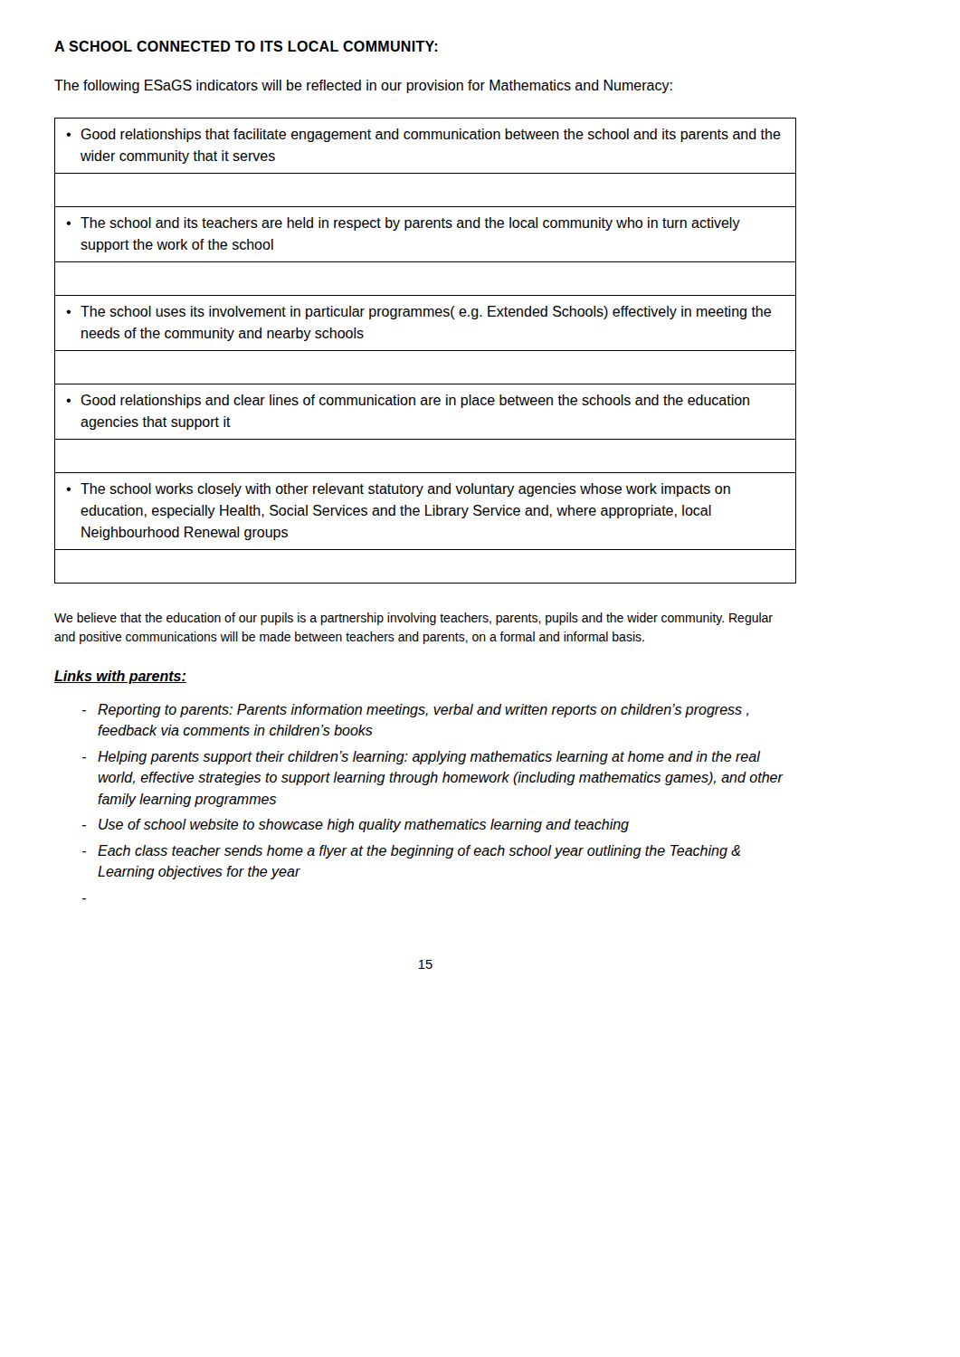A SCHOOL CONNECTED TO ITS LOCAL COMMUNITY:
The following ESaGS indicators will be reflected in our provision for Mathematics and Numeracy:
| Good relationships that facilitate engagement and communication between the school and its parents and the wider community that it serves |
| The school and its teachers are held in respect by parents and the local community who in turn actively support the work of the school |
| The school uses its involvement in particular programmes( e.g. Extended Schools) effectively in meeting the needs of the community and nearby schools |
| Good relationships and clear lines of communication are in place between the schools and the education agencies that support it |
| The school works closely with other relevant statutory and voluntary agencies whose work impacts on education, especially Health, Social Services and the Library Service and, where appropriate, local Neighbourhood Renewal groups |
We believe that the education of our pupils is a partnership involving teachers, parents, pupils and the wider community. Regular and positive communications will be made between teachers and parents, on a formal and informal basis.
Links with parents:
Reporting to parents: Parents information meetings, verbal and written reports on children’s progress , feedback via comments in children’s books
Helping parents support their children’s learning: applying mathematics learning at home and in the real world, effective strategies to support learning through homework (including mathematics games), and other family learning programmes
Use of school website to showcase high quality mathematics learning and teaching
Each class teacher sends home a flyer at the beginning of each school year outlining the Teaching & Learning objectives for the year
15